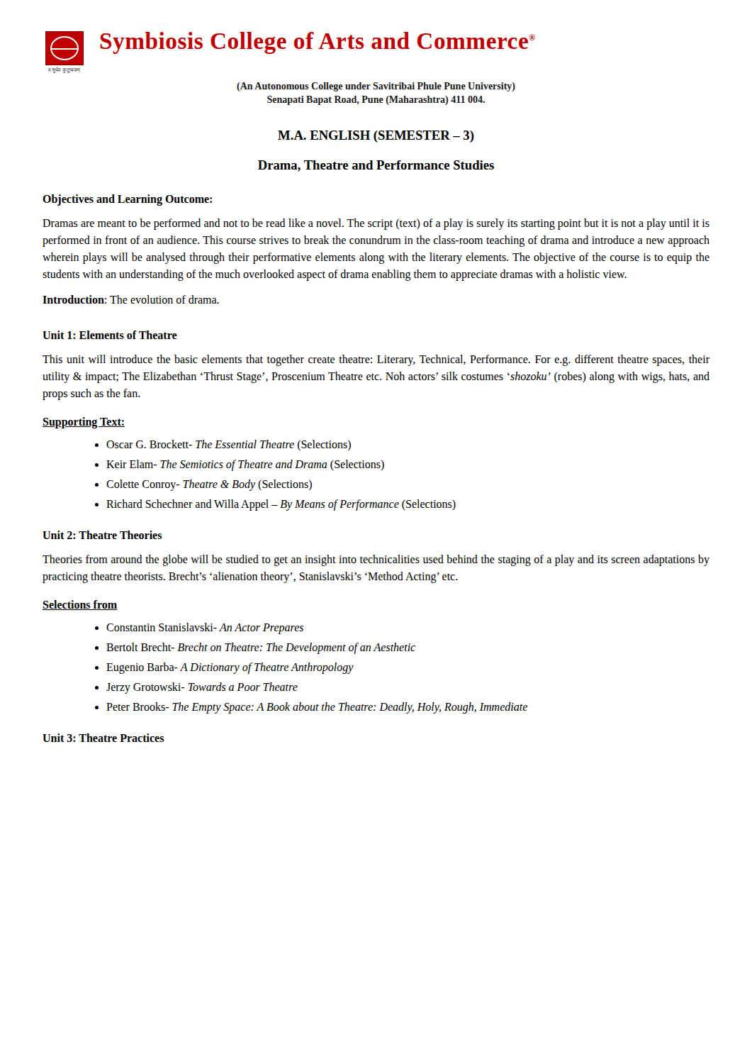वसुधैव कुटुम्बकम्
Symbiosis College of Arts and Commerce®
(An Autonomous College under Savitribai Phule Pune University)
Senapati Bapat Road, Pune (Maharashtra) 411 004.
M.A. ENGLISH (SEMESTER – 3)
Drama, Theatre and Performance Studies
Objectives and Learning Outcome:
Dramas are meant to be performed and not to be read like a novel. The script (text) of a play is surely its starting point but it is not a play until it is performed in front of an audience. This course strives to break the conundrum in the class-room teaching of drama and introduce a new approach wherein plays will be analysed through their performative elements along with the literary elements. The objective of the course is to equip the students with an understanding of the much overlooked aspect of drama enabling them to appreciate dramas with a holistic view.
Introduction: The evolution of drama.
Unit 1: Elements of Theatre
This unit will introduce the basic elements that together create theatre: Literary, Technical, Performance. For e.g. different theatre spaces, their utility & impact; The Elizabethan ‘Thrust Stage’, Proscenium Theatre etc. Noh actors’ silk costumes ‘shozoku’ (robes) along with wigs, hats, and props such as the fan.
Supporting Text:
Oscar G. Brockett- The Essential Theatre (Selections)
Keir Elam- The Semiotics of Theatre and Drama (Selections)
Colette Conroy- Theatre & Body (Selections)
Richard Schechner and Willa Appel – By Means of Performance (Selections)
Unit 2: Theatre Theories
Theories from around the globe will be studied to get an insight into technicalities used behind the staging of a play and its screen adaptations by practicing theatre theorists. Brecht’s ‘alienation theory’, Stanislavski’s ‘Method Acting’ etc.
Selections from
Constantin Stanislavski- An Actor Prepares
Bertolt Brecht- Brecht on Theatre: The Development of an Aesthetic
Eugenio Barba- A Dictionary of Theatre Anthropology
Jerzy Grotowski- Towards a Poor Theatre
Peter Brooks- The Empty Space: A Book about the Theatre: Deadly, Holy, Rough, Immediate
Unit 3: Theatre Practices